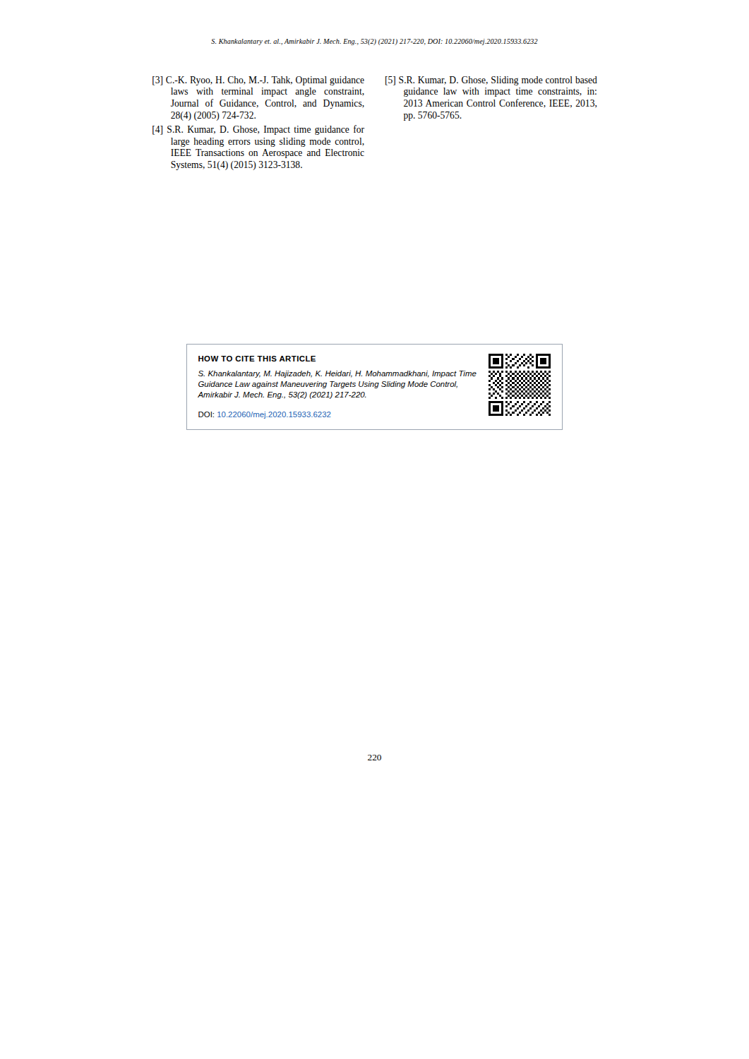S. Khankalantary et. al., Amirkabir J. Mech. Eng., 53(2) (2021) 217-220, DOI: 10.22060/mej.2020.15933.6232
[3] C.-K. Ryoo, H. Cho, M.-J. Tahk, Optimal guidance laws with terminal impact angle constraint, Journal of Guidance, Control, and Dynamics, 28(4) (2005) 724-732.
[4] S.R. Kumar, D. Ghose, Impact time guidance for large heading errors using sliding mode control, IEEE Transactions on Aerospace and Electronic Systems, 51(4) (2015) 3123-3138.
[5] S.R. Kumar, D. Ghose, Sliding mode control based guidance law with impact time constraints, in: 2013 American Control Conference, IEEE, 2013, pp. 5760-5765.
HOW TO CITE THIS ARTICLE
S. Khankalantary, M. Hajizadeh, K. Heidari, H. Mohammadkhani, Impact Time Guidance Law against Maneuvering Targets Using Sliding Mode Control, Amirkabir J. Mech. Eng., 53(2) (2021) 217-220.
DOI: 10.22060/mej.2020.15933.6232
220